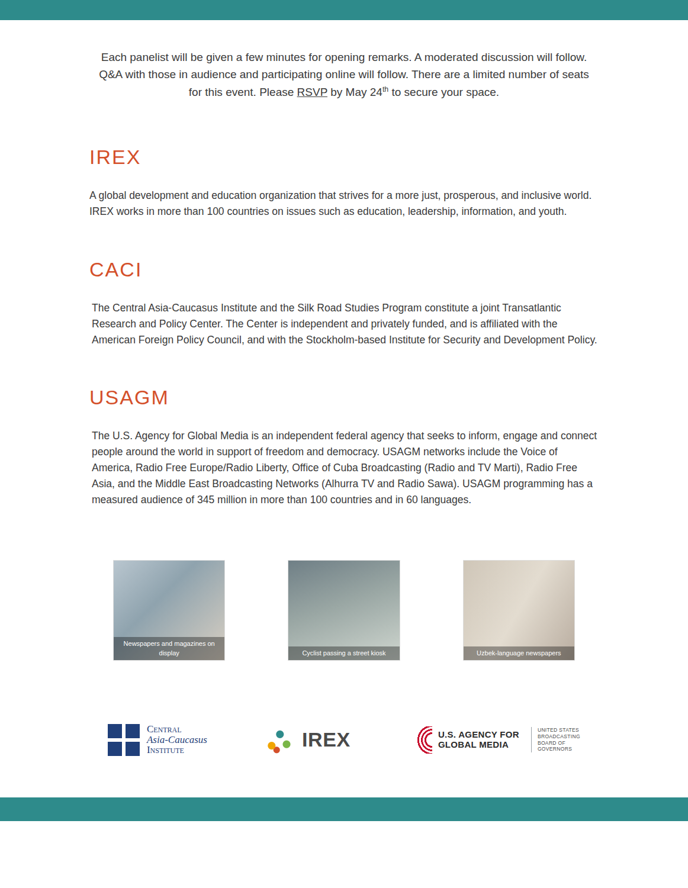Each panelist will be given a few minutes for opening remarks. A moderated discussion will follow. Q&A with those in audience and participating online will follow. There are a limited number of seats for this event. Please RSVP by May 24th to secure your space.
IREX
A global development and education organization that strives for a more just, prosperous, and inclusive world. IREX works in more than 100 countries on issues such as education, leadership, information, and youth.
CACI
The Central Asia-Caucasus Institute and the Silk Road Studies Program constitute a joint Transatlantic Research and Policy Center. The Center is independent and privately funded, and is affiliated with the American Foreign Policy Council, and with the Stockholm-based Institute for Security and Development Policy.
USAGM
The U.S. Agency for Global Media is an independent federal agency that seeks to inform, engage and connect people around the world in support of freedom and democracy. USAGM networks include the Voice of America, Radio Free Europe/Radio Liberty, Office of Cuba Broadcasting (Radio and TV Marti), Radio Free Asia, and the Middle East Broadcasting Networks (Alhurra TV and Radio Sawa). USAGM programming has a measured audience of 345 million in more than 100 countries and in 60 languages.
Newspapers and magazines on display
Cyclist passing a street kiosk
Uzbek-language newspapers
Central Asia-Caucasus Institute
IREX
U.S. AGENCY FOR
GLOBAL MEDIA
UNITED STATES
BROADCASTING
BOARD OF
GOVERNORS